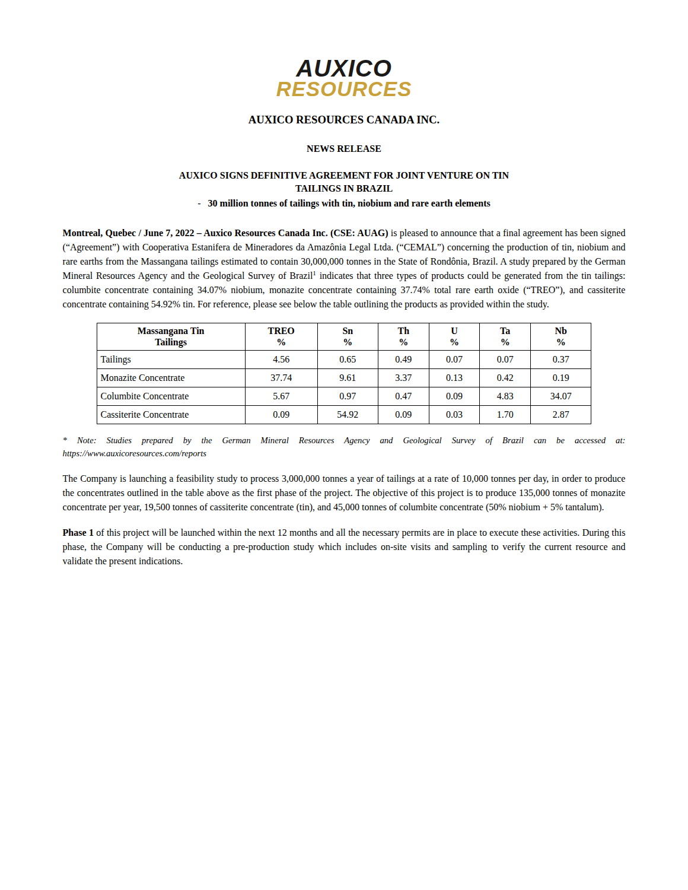AUXICO
RESOURCES
AUXICO RESOURCES CANADA INC.
NEWS RELEASE
AUXICO SIGNS DEFINITIVE AGREEMENT FOR JOINT VENTURE ON TIN
TAILINGS IN BRAZIL
- 30 million tonnes of tailings with tin, niobium and rare earth elements
Montreal, Quebec / June 7, 2022 – Auxico Resources Canada Inc. (CSE: AUAG) is pleased to announce that a final agreement has been signed (“Agreement”) with Cooperativa Estanifera de Mineradores da Amazônia Legal Ltda. (“CEMAL”) concerning the production of tin, niobium and rare earths from the Massangana tailings estimated to contain 30,000,000 tonnes in the State of Rondônia, Brazil. A study prepared by the German Mineral Resources Agency and the Geological Survey of Brazil1 indicates that three types of products could be generated from the tin tailings: columbite concentrate containing 34.07% niobium, monazite concentrate containing 37.74% total rare earth oxide (“TREO”), and cassiterite concentrate containing 54.92% tin. For reference, please see below the table outlining the products as provided within the study.
| Massangana Tin Tailings | TREO % | Sn % | Th % | U % | Ta % | Nb % |
| --- | --- | --- | --- | --- | --- | --- |
| Tailings | 4.56 | 0.65 | 0.49 | 0.07 | 0.07 | 0.37 |
| Monazite Concentrate | 37.74 | 9.61 | 3.37 | 0.13 | 0.42 | 0.19 |
| Columbite Concentrate | 5.67 | 0.97 | 0.47 | 0.09 | 4.83 | 34.07 |
| Cassiterite Concentrate | 0.09 | 54.92 | 0.09 | 0.03 | 1.70 | 2.87 |
* Note: Studies prepared by the German Mineral Resources Agency and Geological Survey of Brazil can be accessed at: https://www.auxicoresources.com/reports
The Company is launching a feasibility study to process 3,000,000 tonnes a year of tailings at a rate of 10,000 tonnes per day, in order to produce the concentrates outlined in the table above as the first phase of the project. The objective of this project is to produce 135,000 tonnes of monazite concentrate per year, 19,500 tonnes of cassiterite concentrate (tin), and 45,000 tonnes of columbite concentrate (50% niobium + 5% tantalum).
Phase 1 of this project will be launched within the next 12 months and all the necessary permits are in place to execute these activities. During this phase, the Company will be conducting a pre-production study which includes on-site visits and sampling to verify the current resource and validate the present indications.